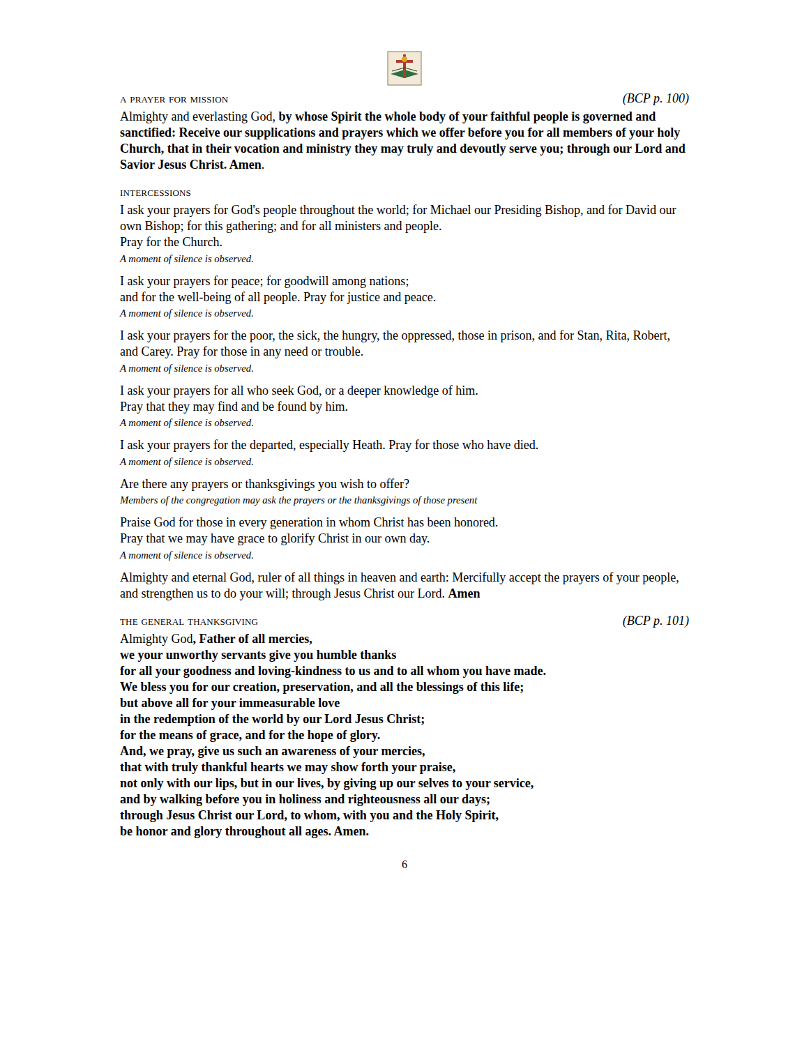A Prayer for Mission (BCP p. 100)
Almighty and everlasting God, by whose Spirit the whole body of your faithful people is governed and sanctified: Receive our supplications and prayers which we offer before you for all members of your holy Church, that in their vocation and ministry they may truly and devoutly serve you; through our Lord and Savior Jesus Christ. Amen.
Intercessions
I ask your prayers for God's people throughout the world; for Michael our Presiding Bishop, and for David our own Bishop; for this gathering; and for all ministers and people.
Pray for the Church.
A moment of silence is observed.
I ask your prayers for peace; for goodwill among nations;
and for the well-being of all people. Pray for justice and peace.
A moment of silence is observed.
I ask your prayers for the poor, the sick, the hungry, the oppressed, those in prison, and for Stan, Rita, Robert, and Carey. Pray for those in any need or trouble.
A moment of silence is observed.
I ask your prayers for all who seek God, or a deeper knowledge of him.
Pray that they may find and be found by him.
A moment of silence is observed.
I ask your prayers for the departed, especially Heath. Pray for those who have died.
A moment of silence is observed.
Are there any prayers or thanksgivings you wish to offer?
Members of the congregation may ask the prayers or the thanksgivings of those present
Praise God for those in every generation in whom Christ has been honored.
Pray that we may have grace to glorify Christ in our own day.
A moment of silence is observed.
Almighty and eternal God, ruler of all things in heaven and earth: Mercifully accept the prayers of your people, and strengthen us to do your will; through Jesus Christ our Lord. Amen
The General Thanksgiving (BCP p. 101)
Almighty God, Father of all mercies,
we your unworthy servants give you humble thanks
for all your goodness and loving-kindness to us and to all whom you have made.
We bless you for our creation, preservation, and all the blessings of this life;
but above all for your immeasurable love
in the redemption of the world by our Lord Jesus Christ;
for the means of grace, and for the hope of glory.
And, we pray, give us such an awareness of your mercies,
that with truly thankful hearts we may show forth your praise,
not only with our lips, but in our lives, by giving up our selves to your service,
and by walking before you in holiness and righteousness all our days;
through Jesus Christ our Lord, to whom, with you and the Holy Spirit,
be honor and glory throughout all ages. Amen.
6